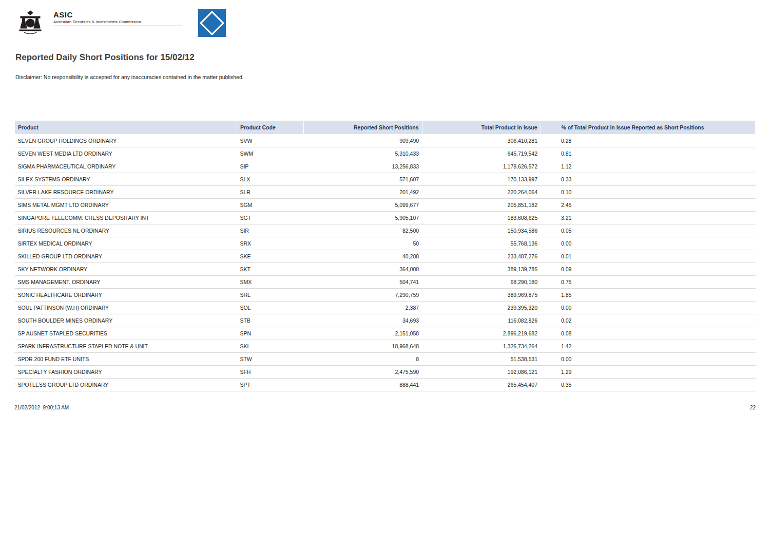ASIC
Australian Securities & Investments Commission
Reported Daily Short Positions for 15/02/12
Disclaimer: No responsibility is accepted for any inaccuracies contained in the matter published.
| Product | Product Code | Reported Short Positions | Total Product in Issue | % of Total Product in Issue Reported as Short Positions |
| --- | --- | --- | --- | --- |
| SEVEN GROUP HOLDINGS ORDINARY | SVW | 909,490 | 306,410,281 | 0.28 |
| SEVEN WEST MEDIA LTD ORDINARY | SWM | 5,310,433 | 645,719,542 | 0.81 |
| SIGMA PHARMACEUTICAL ORDINARY | SIP | 13,256,833 | 1,178,626,572 | 1.12 |
| SILEX SYSTEMS ORDINARY | SLX | 571,607 | 170,133,997 | 0.33 |
| SILVER LAKE RESOURCE ORDINARY | SLR | 201,492 | 220,264,064 | 0.10 |
| SIMS METAL MGMT LTD ORDINARY | SGM | 5,099,677 | 205,851,182 | 2.45 |
| SINGAPORE TELECOMM. CHESS DEPOSITARY INT | SGT | 5,905,107 | 183,608,625 | 3.21 |
| SIRIUS RESOURCES NL ORDINARY | SIR | 82,500 | 150,934,586 | 0.05 |
| SIRTEX MEDICAL ORDINARY | SRX | 50 | 55,768,136 | 0.00 |
| SKILLED GROUP LTD ORDINARY | SKE | 40,288 | 233,487,276 | 0.01 |
| SKY NETWORK ORDINARY | SKT | 364,000 | 389,139,785 | 0.09 |
| SMS MANAGEMENT. ORDINARY | SMX | 504,741 | 68,290,180 | 0.75 |
| SONIC HEALTHCARE ORDINARY | SHL | 7,290,759 | 389,969,875 | 1.85 |
| SOUL PATTINSON (W.H) ORDINARY | SOL | 2,387 | 239,395,320 | 0.00 |
| SOUTH BOULDER MINES ORDINARY | STB | 34,693 | 116,082,826 | 0.02 |
| SP AUSNET STAPLED SECURITIES | SPN | 2,151,058 | 2,896,219,682 | 0.08 |
| SPARK INFRASTRUCTURE STAPLED NOTE & UNIT | SKI | 18,968,648 | 1,326,734,264 | 1.42 |
| SPDR 200 FUND ETF UNITS | STW | 8 | 51,538,531 | 0.00 |
| SPECIALTY FASHION ORDINARY | SFH | 2,475,590 | 192,086,121 | 1.29 |
| SPOTLESS GROUP LTD ORDINARY | SPT | 888,441 | 265,454,407 | 0.35 |
21/02/2012 9:00:13 AM 22